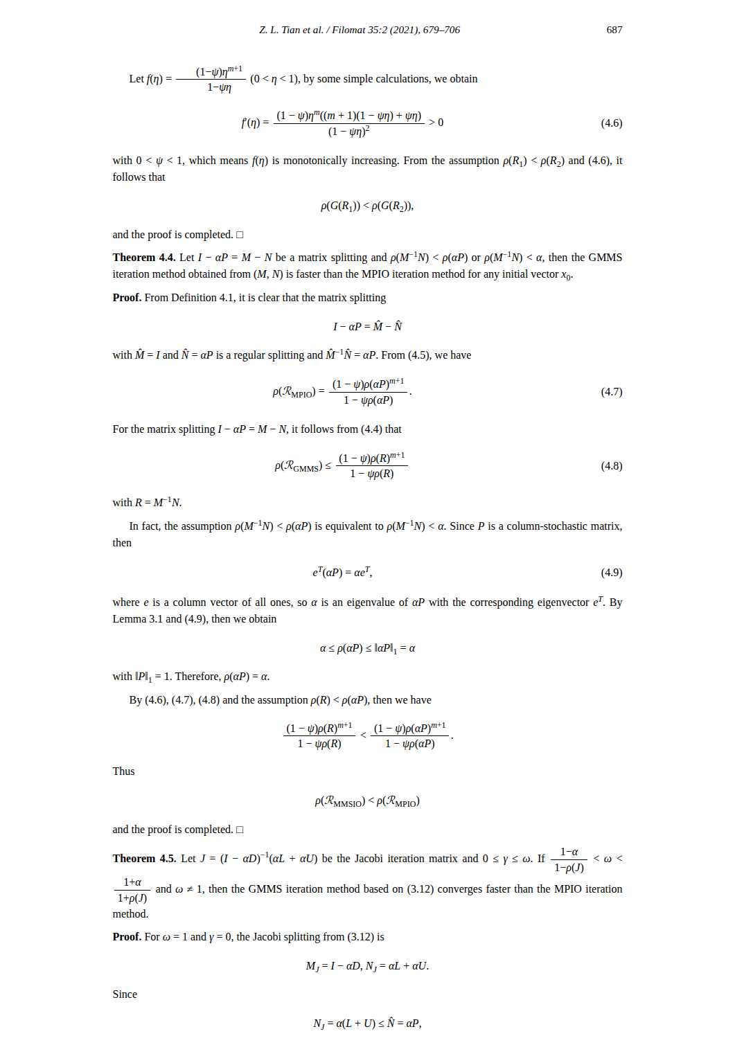Z. L. Tian et al. / Filomat 35:2 (2021), 679–706 687
Let f(η) = (1−ψ)ηm+11−ψη (0 < η < 1), by some simple calculations, we obtain
f′(η) = (1 − ψ)ηm((m + 1)(1 − ψη) + ψη)(1 − ψη)2 > 0
(4.6)
with 0 < ψ < 1, which means f(η) is monotonically increasing. From the assumption ρ(R1) < ρ(R2) and (4.6), it follows that
ρ(G(R1)) < ρ(G(R2)),
and the proof is completed. □
Theorem 4.4. Let I − αP = M − N be a matrix splitting and ρ(M−1N) < ρ(αP) or ρ(M−1N) < α, then the GMMS iteration method obtained from (M, N) is faster than the MPIO iteration method for any initial vector x0.
Proof. From Definition 4.1, it is clear that the matrix splitting
I − αP = M̂ − N̂
with M̂ = I and N̂ = αP is a regular splitting and M̂−1N̂ = αP. From (4.5), we have
ρ(ℛMPIO) = (1 − ψ)ρ(αP)m+11 − ψρ(αP).
(4.7)
For the matrix splitting I − αP = M − N, it follows from (4.4) that
ρ(ℛGMMS) ≤ (1 − ψ)ρ(R)m+11 − ψρ(R)
(4.8)
with R = M−1N.
In fact, the assumption ρ(M−1N) < ρ(αP) is equivalent to ρ(M−1N) < α. Since P is a column-stochastic matrix, then
eT(αP) = αeT,
(4.9)
where e is a column vector of all ones, so α is an eigenvalue of αP with the corresponding eigenvector eT. By Lemma 3.1 and (4.9), then we obtain
α ≤ ρ(αP) ≤ ‖αP‖1 = α
with ‖P‖1 = 1. Therefore, ρ(αP) = α.
By (4.6), (4.7), (4.8) and the assumption ρ(R) < ρ(αP), then we have
(1 − ψ)ρ(R)m+11 − ψρ(R) < (1 − ψ)ρ(αP)m+11 − ψρ(αP).
Thus
ρ(ℛMMSIO) < ρ(ℛMPIO)
and the proof is completed. □
Theorem 4.5. Let J = (I − αD)−1(αL + αU) be the Jacobi iteration matrix and 0 ≤ γ ≤ ω. If 1−α 1−ρ(J) < ω < 1+α 1+ρ(J) and ω ≠ 1, then the GMMS iteration method based on (3.12) converges faster than the MPIO iteration method.
Proof. For ω = 1 and γ = 0, the Jacobi splitting from (3.12) is
MJ = I − αD, NJ = αL + αU.
Since
NJ = α(L + U) ≤ N̂ = αP,